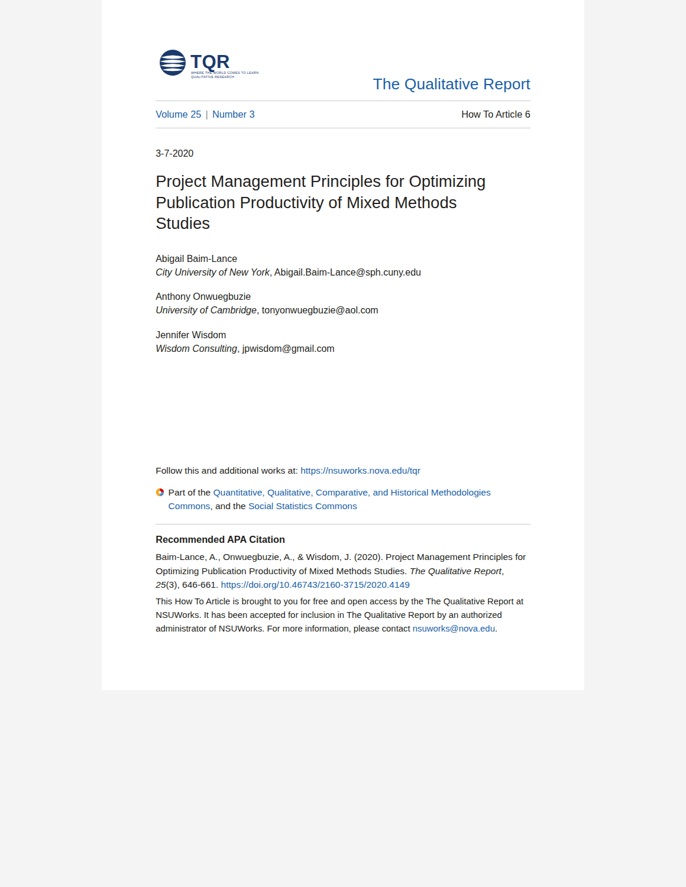TQR — Where the world comes to learn qualitative research TQR WHERE THE WORLD COMES TO LEARN QUALITATIVE RESEARCH
The Qualitative Report
Volume 25|Number 3
How To Article 6
3-7-2020
Project Management Principles for Optimizing Publication Productivity of Mixed Methods Studies
Abigail Baim-Lance City University of New York, Abigail.Baim-Lance@sph.cuny.edu
Anthony Onwuegbuzie University of Cambridge, tonyonwuegbuzie@aol.com
Jennifer Wisdom Wisdom Consulting, jpwisdom@gmail.com
Follow this and additional works at: https://nsuworks.nova.edu/tqr
Part of the Quantitative, Qualitative, Comparative, and Historical Methodologies Commons, and the Social Statistics Commons
Recommended APA Citation
Baim-Lance, A., Onwuegbuzie, A., & Wisdom, J. (2020). Project Management Principles for Optimizing Publication Productivity of Mixed Methods Studies. The Qualitative Report, 25(3), 646-661. https://doi.org/10.46743/2160-3715/2020.4149
This How To Article is brought to you for free and open access by the The Qualitative Report at NSUWorks. It has been accepted for inclusion in The Qualitative Report by an authorized administrator of NSUWorks. For more information, please contact nsuworks@nova.edu.